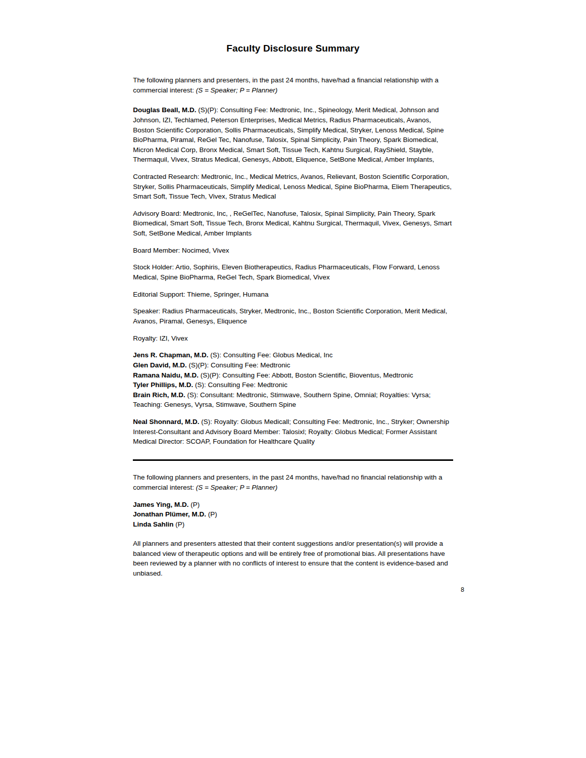Faculty Disclosure Summary
The following planners and presenters, in the past 24 months, have/had a financial relationship with a commercial interest: (S = Speaker; P = Planner)
Douglas Beall, M.D. (S)(P): Consulting Fee: Medtronic, Inc., Spineology, Merit Medical, Johnson and Johnson, IZI, Techlamed, Peterson Enterprises, Medical Metrics, Radius Pharmaceuticals, Avanos, Boston Scientific Corporation, Sollis Pharmaceuticals, Simplify Medical, Stryker, Lenoss Medical, Spine BioPharma, Piramal, ReGel Tec, Nanofuse, Talosix, Spinal Simplicity, Pain Theory, Spark Biomedical, Micron Medical Corp, Bronx Medical, Smart Soft, Tissue Tech, Kahtnu Surgical, RayShield, Stayble, Thermaquil, Vivex, Stratus Medical, Genesys, Abbott, Eliquence, SetBone Medical, Amber Implants,
Contracted Research: Medtronic, Inc., Medical Metrics, Avanos, Relievant, Boston Scientific Corporation, Stryker, Sollis Pharmaceuticals, Simplify Medical, Lenoss Medical, Spine BioPharma, Eliem Therapeutics, Smart Soft, Tissue Tech, Vivex, Stratus Medical
Advisory Board: Medtronic, Inc, , ReGelTec, Nanofuse, Talosix, Spinal Simplicity, Pain Theory, Spark Biomedical, Smart Soft, Tissue Tech, Bronx Medical, Kahtnu Surgical, Thermaquil, Vivex, Genesys, Smart Soft, SetBone Medical, Amber Implants
Board Member: Nocimed, Vivex
Stock Holder: Artio, Sophiris, Eleven Biotherapeutics, Radius Pharmaceuticals, Flow Forward, Lenoss Medical, Spine BioPharma, ReGel Tech, Spark Biomedical, Vivex
Editorial Support: Thieme, Springer, Humana
Speaker: Radius Pharmaceuticals, Stryker, Medtronic, Inc., Boston Scientific Corporation, Merit Medical, Avanos, Piramal, Genesys, Eliquence
Royalty: IZI, Vivex
Jens R. Chapman, M.D. (S): Consulting Fee: Globus Medical, Inc
Glen David, M.D. (S)(P): Consulting Fee: Medtronic
Ramana Naidu, M.D. (S)(P): Consulting Fee: Abbott, Boston Scientific, Bioventus, Medtronic
Tyler Phillips, M.D. (S): Consulting Fee: Medtronic
Brain Rich, M.D. (S): Consultant: Medtronic, Stimwave, Southern Spine, Omnial; Royalties: Vyrsa; Teaching: Genesys, Vyrsa, Stimwave, Southern Spine
Neal Shonnard, M.D. (S): Royalty: Globus Medicall; Consulting Fee: Medtronic, Inc., Stryker; Ownership Interest-Consultant and Advisory Board Member: Talosixl; Royalty: Globus Medical; Former Assistant Medical Director: SCOAP, Foundation for Healthcare Quality
The following planners and presenters, in the past 24 months, have/had no financial relationship with a commercial interest: (S = Speaker; P = Planner)
James Ying, M.D. (P)
Jonathan Plümer, M.D. (P)
Linda Sahlin (P)
All planners and presenters attested that their content suggestions and/or presentation(s) will provide a balanced view of therapeutic options and will be entirely free of promotional bias. All presentations have been reviewed by a planner with no conflicts of interest to ensure that the content is evidence-based and unbiased.
8